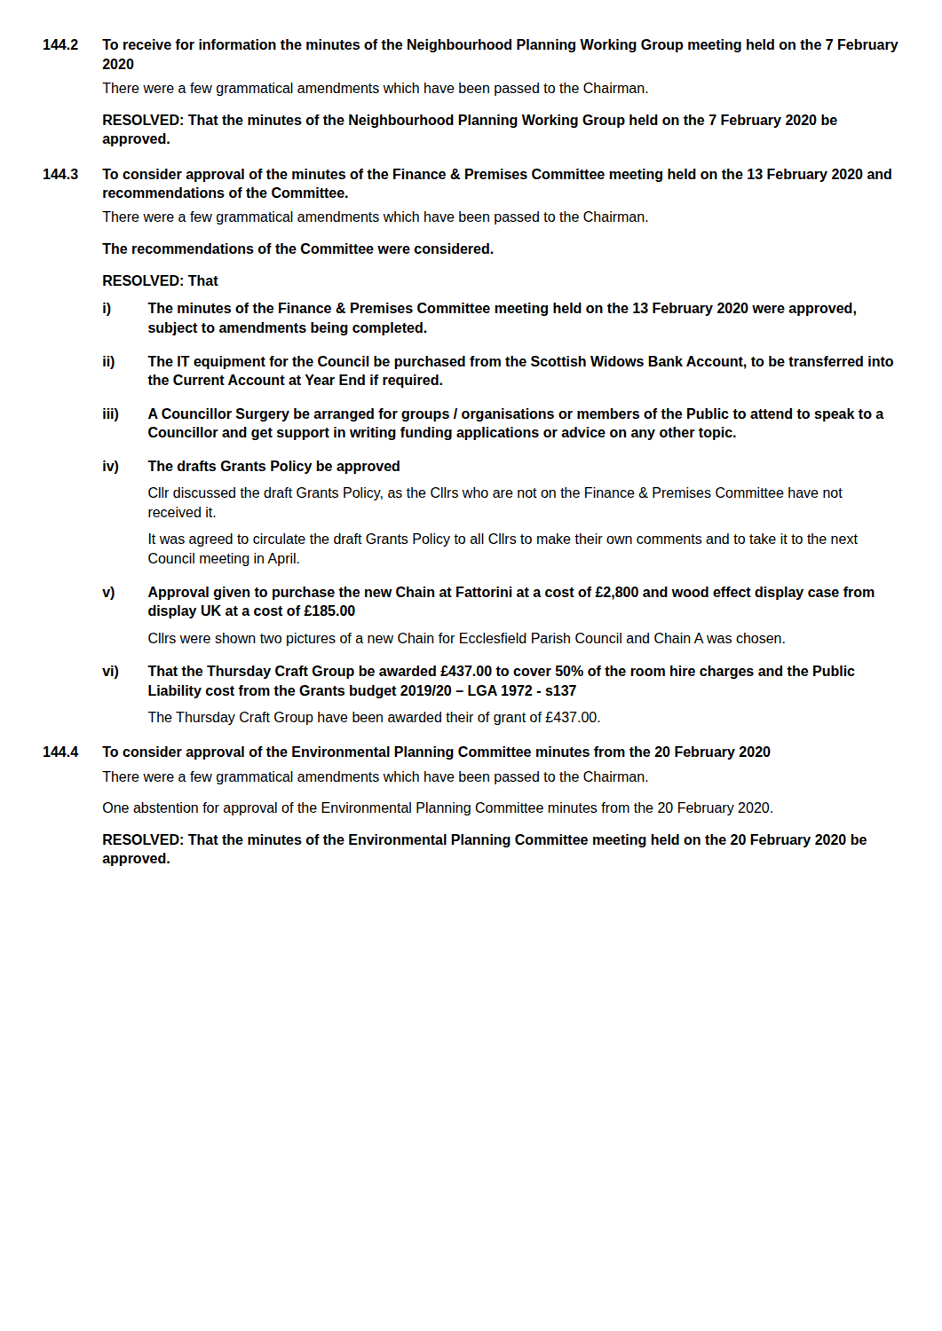144.2
To receive for information the minutes of the Neighbourhood Planning Working Group meeting held on the 7 February 2020
There were a few grammatical amendments which have been passed to the Chairman.
RESOLVED: That the minutes of the Neighbourhood Planning Working Group held on the 7 February 2020 be approved.
144.3
To consider approval of the minutes of the Finance & Premises Committee meeting held on the 13 February 2020 and recommendations of the Committee.
There were a few grammatical amendments which have been passed to the Chairman.
The recommendations of the Committee were considered.
RESOLVED: That
i)
The minutes of the Finance & Premises Committee meeting held on the 13 February 2020 were approved, subject to amendments being completed.
ii)
The IT equipment for the Council be purchased from the Scottish Widows Bank Account, to be transferred into the Current Account at Year End if required.
iii)
A Councillor Surgery be arranged for groups / organisations or members of the Public to attend to speak to a Councillor and get support in writing funding applications or advice on any other topic.
iv)
The drafts Grants Policy be approved
Cllr discussed the draft Grants Policy, as the Cllrs who are not on the Finance & Premises Committee have not received it.
It was agreed to circulate the draft Grants Policy to all Cllrs to make their own comments and to take it to the next Council meeting in April.
v)
Approval given to purchase the new Chain at Fattorini at a cost of £2,800 and wood effect display case from display UK at a cost of £185.00
Cllrs were shown two pictures of a new Chain for Ecclesfield Parish Council and Chain A was chosen.
vi)
That the Thursday Craft Group be awarded £437.00 to cover 50% of the room hire charges and the Public Liability cost from the Grants budget 2019/20 – LGA 1972 - s137
The Thursday Craft Group have been awarded their of grant of £437.00.
144.4
To consider approval of the Environmental Planning Committee minutes from the 20 February 2020
There were a few grammatical amendments which have been passed to the Chairman.
One abstention for approval of the Environmental Planning Committee minutes from the 20 February 2020.
RESOLVED: That the minutes of the Environmental Planning Committee meeting held on the 20 February 2020 be approved.